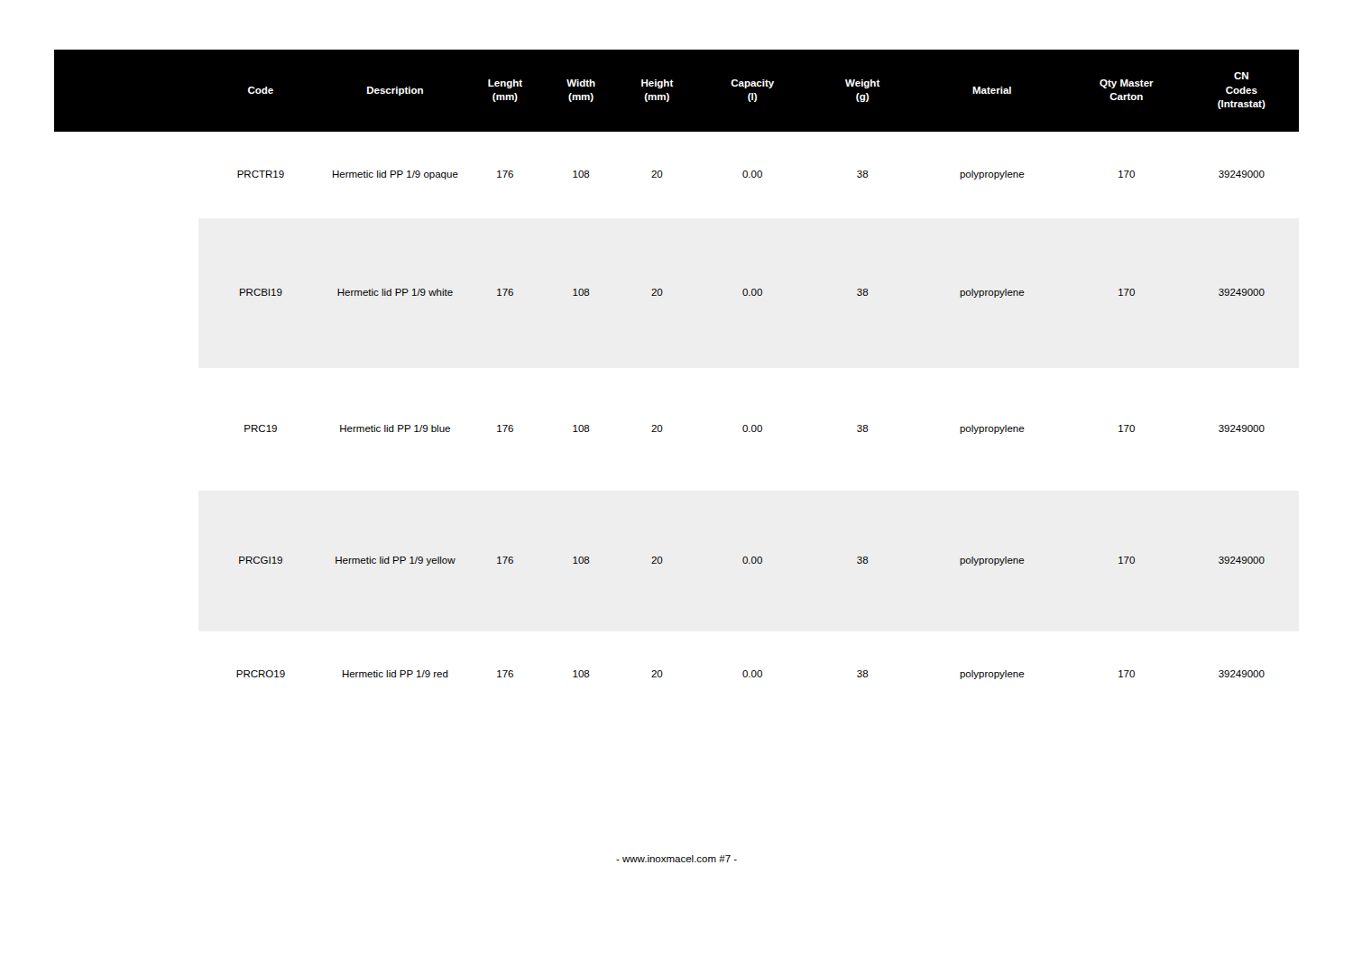| | Code | Description | Lenght (mm) | Width (mm) | Height (mm) | Capacity (l) | Weight (g) | Material | Qty Master Carton | CN Codes (Intrastat) |
| --- | --- | --- | --- | --- | --- | --- | --- | --- | --- | --- |
| | PRCTR19 | Hermetic lid PP 1/9 opaque | 176 | 108 | 20 | 0.00 | 38 | polypropylene | 170 | 39249000 |
| | PRCBI19 | Hermetic lid PP 1/9 white | 176 | 108 | 20 | 0.00 | 38 | polypropylene | 170 | 39249000 |
| | PRC19 | Hermetic lid PP 1/9 blue | 176 | 108 | 20 | 0.00 | 38 | polypropylene | 170 | 39249000 |
| | PRCGI19 | Hermetic lid PP 1/9 yellow | 176 | 108 | 20 | 0.00 | 38 | polypropylene | 170 | 39249000 |
| | PRCRO19 | Hermetic lid PP 1/9 red | 176 | 108 | 20 | 0.00 | 38 | polypropylene | 170 | 39249000 |
- www.inoxmacel.com #7 -